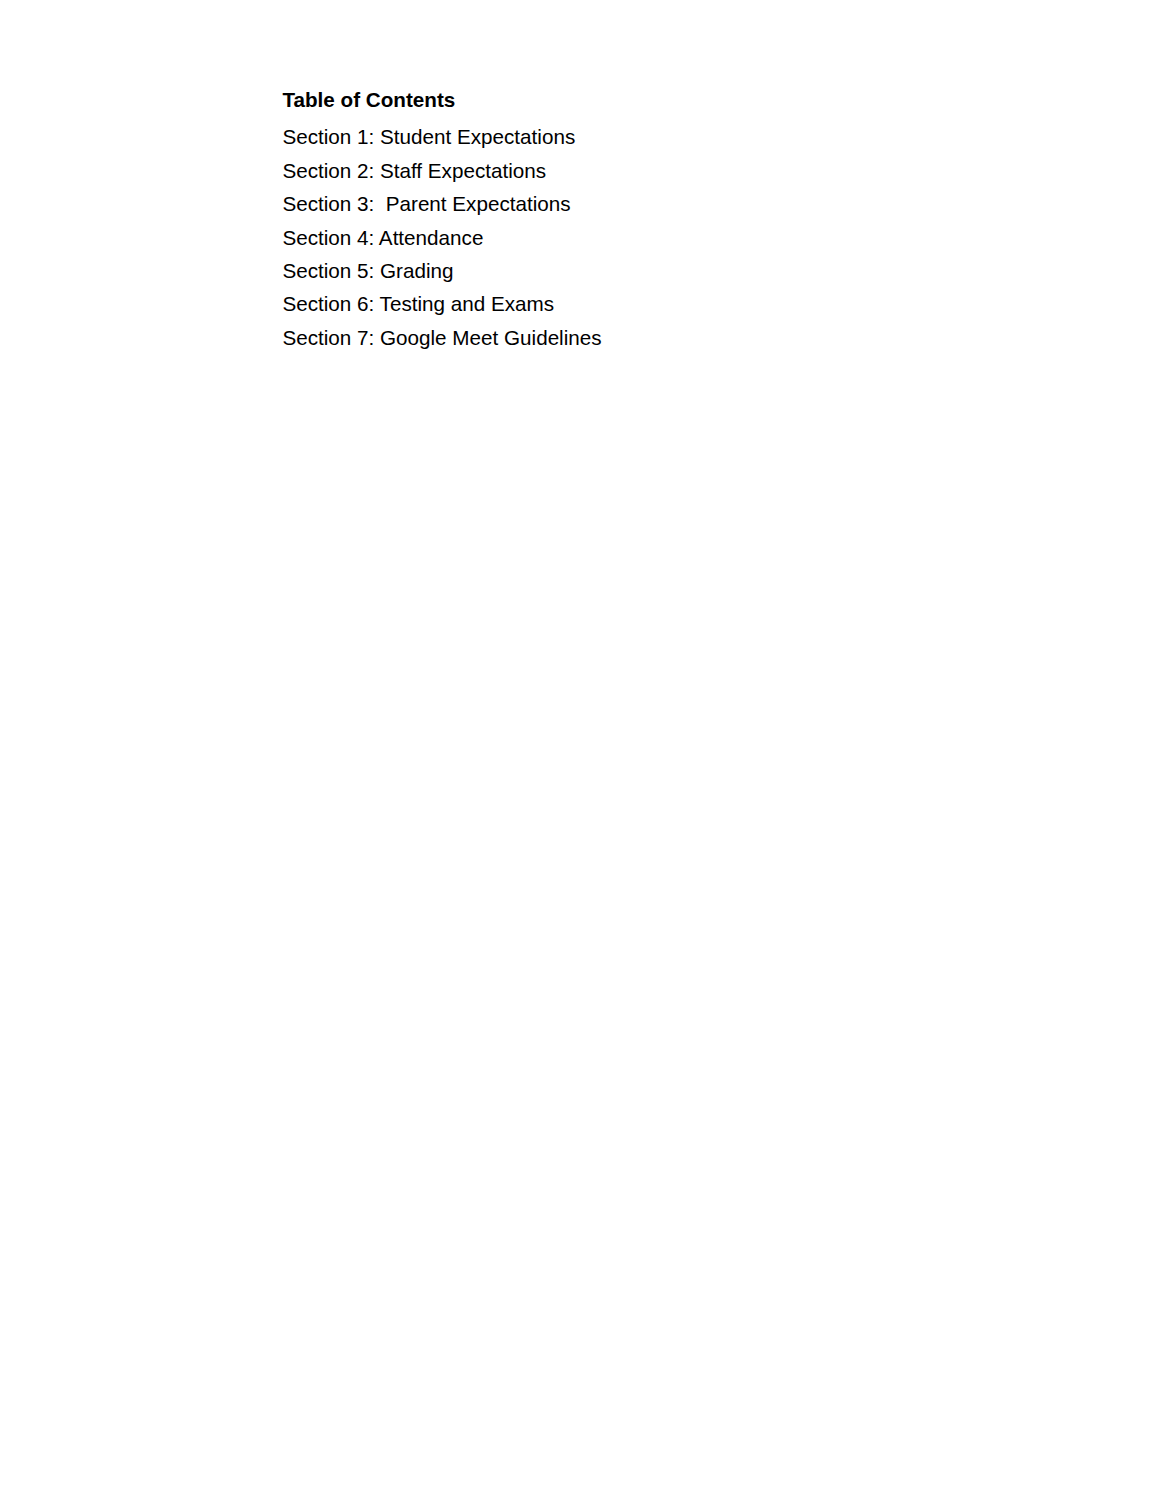Table of Contents
Section 1: Student Expectations
Section 2: Staff Expectations
Section 3: Parent Expectations
Section 4: Attendance
Section 5: Grading
Section 6: Testing and Exams
Section 7: Google Meet Guidelines